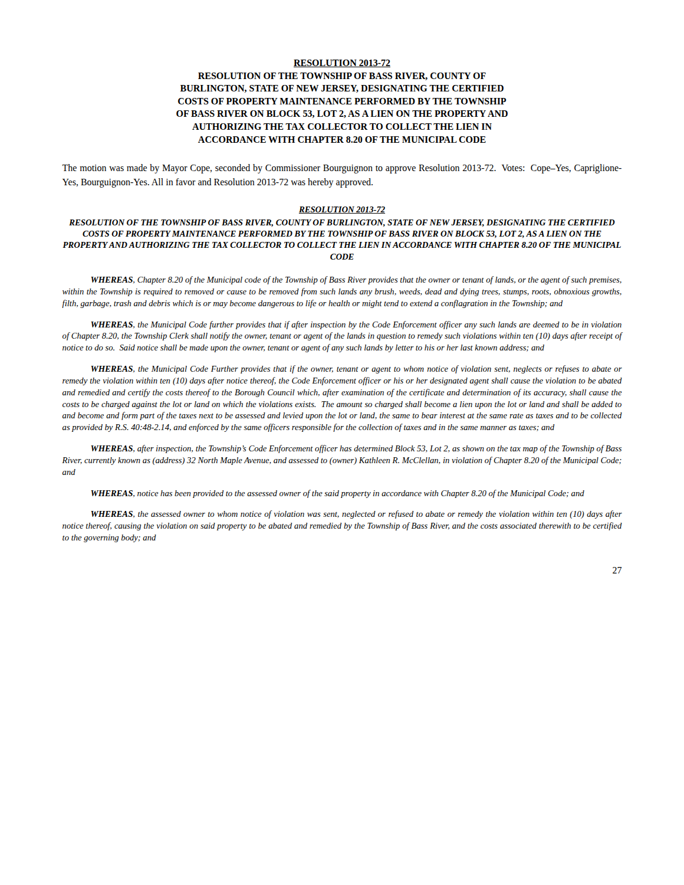RESOLUTION 2013-72 RESOLUTION OF THE TOWNSHIP OF BASS RIVER, COUNTY OF BURLINGTON, STATE OF NEW JERSEY, DESIGNATING THE CERTIFIED COSTS OF PROPERTY MAINTENANCE PERFORMED BY THE TOWNSHIP OF BASS RIVER ON BLOCK 53, LOT 2, AS A LIEN ON THE PROPERTY AND AUTHORIZING THE TAX COLLECTOR TO COLLECT THE LIEN IN ACCORDANCE WITH CHAPTER 8.20 OF THE MUNICIPAL CODE
The motion was made by Mayor Cope, seconded by Commissioner Bourguignon to approve Resolution 2013-72. Votes: Cope–Yes, Capriglione-Yes, Bourguignon-Yes. All in favor and Resolution 2013-72 was hereby approved.
RESOLUTION 2013-72
RESOLUTION OF THE TOWNSHIP OF BASS RIVER, COUNTY OF BURLINGTON, STATE OF NEW JERSEY, DESIGNATING THE CERTIFIED COSTS OF PROPERTY MAINTENANCE PERFORMED BY THE TOWNSHIP OF BASS RIVER ON BLOCK 53, LOT 2, AS A LIEN ON THE PROPERTY AND AUTHORIZING THE TAX COLLECTOR TO COLLECT THE LIEN IN ACCORDANCE WITH CHAPTER 8.20 OF THE MUNICIPAL CODE
WHEREAS, Chapter 8.20 of the Municipal code of the Township of Bass River provides that the owner or tenant of lands, or the agent of such premises, within the Township is required to removed or cause to be removed from such lands any brush, weeds, dead and dying trees, stumps, roots, obnoxious growths, filth, garbage, trash and debris which is or may become dangerous to life or health or might tend to extend a conflagration in the Township; and
WHEREAS, the Municipal Code further provides that if after inspection by the Code Enforcement officer any such lands are deemed to be in violation of Chapter 8.20, the Township Clerk shall notify the owner, tenant or agent of the lands in question to remedy such violations within ten (10) days after receipt of notice to do so. Said notice shall be made upon the owner, tenant or agent of any such lands by letter to his or her last known address; and
WHEREAS, the Municipal Code Further provides that if the owner, tenant or agent to whom notice of violation sent, neglects or refuses to abate or remedy the violation within ten (10) days after notice thereof, the Code Enforcement officer or his or her designated agent shall cause the violation to be abated and remedied and certify the costs thereof to the Borough Council which, after examination of the certificate and determination of its accuracy, shall cause the costs to be charged against the lot or land on which the violations exists. The amount so charged shall become a lien upon the lot or land and shall be added to and become and form part of the taxes next to be assessed and levied upon the lot or land, the same to bear interest at the same rate as taxes and to be collected as provided by R.S. 40:48-2.14, and enforced by the same officers responsible for the collection of taxes and in the same manner as taxes; and
WHEREAS, after inspection, the Township’s Code Enforcement officer has determined Block 53, Lot 2, as shown on the tax map of the Township of Bass River, currently known as (address) 32 North Maple Avenue, and assessed to (owner) Kathleen R. McClellan, in violation of Chapter 8.20 of the Municipal Code; and
WHEREAS, notice has been provided to the assessed owner of the said property in accordance with Chapter 8.20 of the Municipal Code; and
WHEREAS, the assessed owner to whom notice of violation was sent, neglected or refused to abate or remedy the violation within ten (10) days after notice thereof, causing the violation on said property to be abated and remedied by the Township of Bass River, and the costs associated therewith to be certified to the governing body; and
27